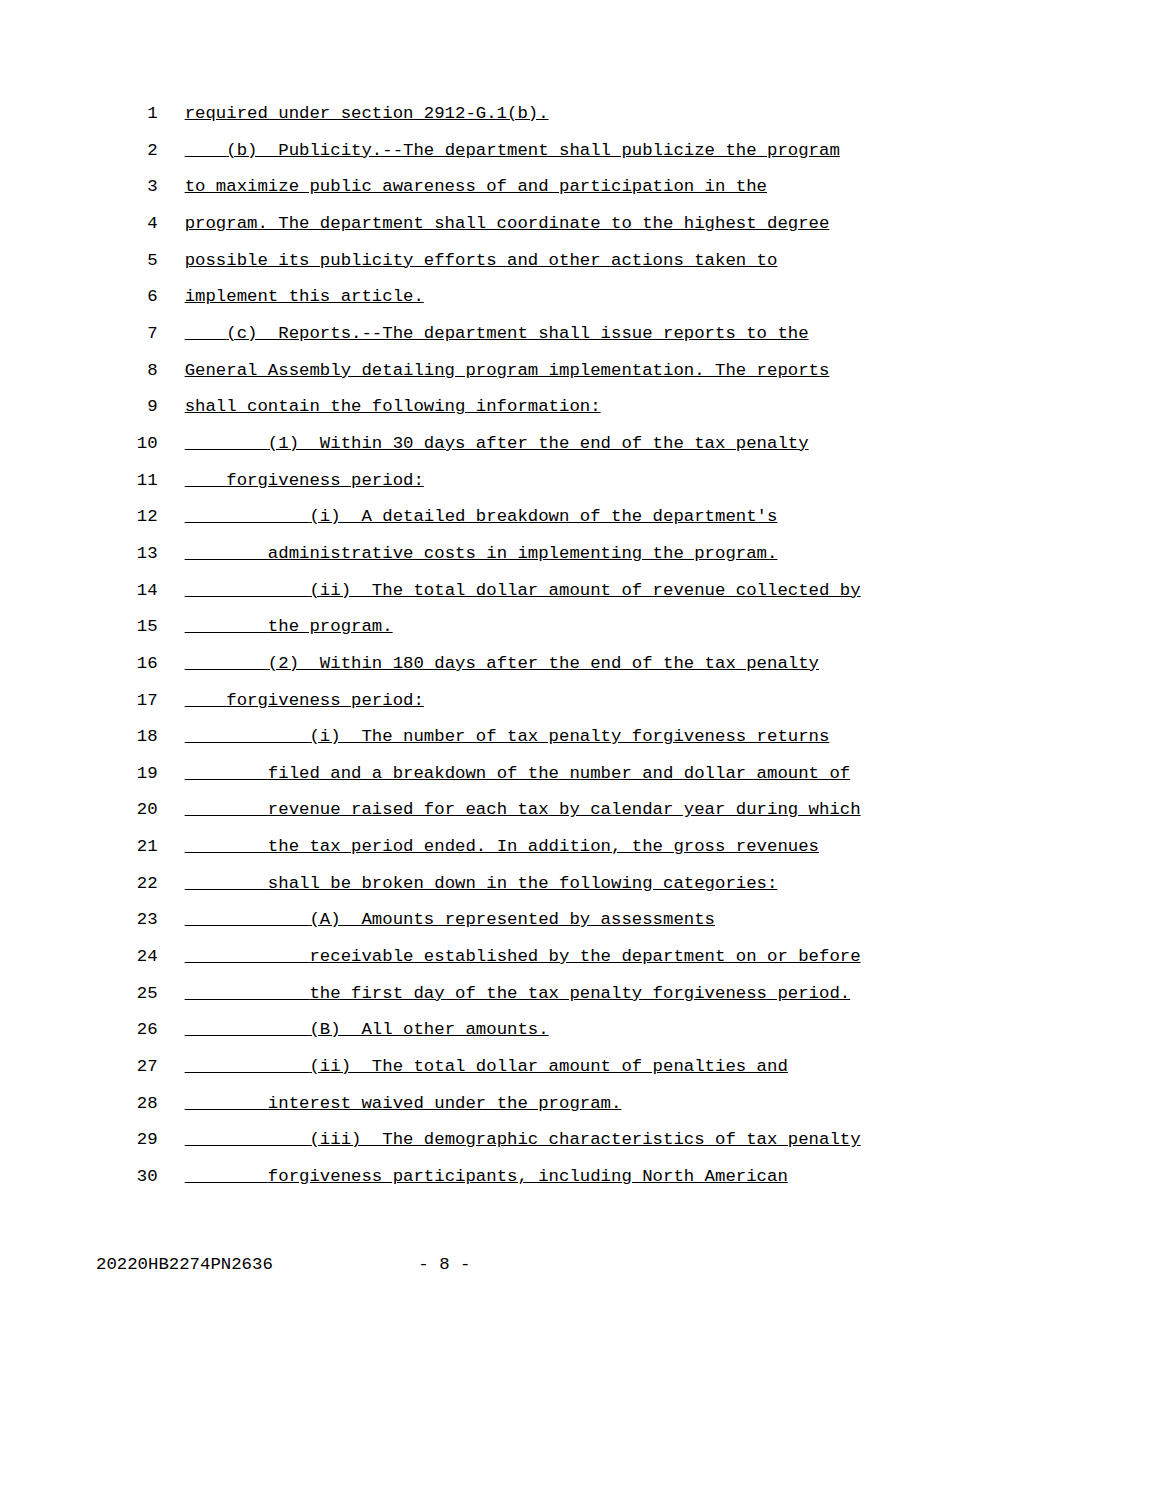| 1 | required under section 2912-G.1(b). |
| 2 | (b) Publicity.--The department shall publicize the program |
| 3 | to maximize public awareness of and participation in the |
| 4 | program. The department shall coordinate to the highest degree |
| 5 | possible its publicity efforts and other actions taken to |
| 6 | implement this article. |
| 7 | (c) Reports.--The department shall issue reports to the |
| 8 | General Assembly detailing program implementation. The reports |
| 9 | shall contain the following information: |
| 10 | (1) Within 30 days after the end of the tax penalty |
| 11 | forgiveness period: |
| 12 | (i) A detailed breakdown of the department's |
| 13 | administrative costs in implementing the program. |
| 14 | (ii) The total dollar amount of revenue collected by |
| 15 | the program. |
| 16 | (2) Within 180 days after the end of the tax penalty |
| 17 | forgiveness period: |
| 18 | (i) The number of tax penalty forgiveness returns |
| 19 | filed and a breakdown of the number and dollar amount of |
| 20 | revenue raised for each tax by calendar year during which |
| 21 | the tax period ended. In addition, the gross revenues |
| 22 | shall be broken down in the following categories: |
| 23 | (A) Amounts represented by assessments |
| 24 | receivable established by the department on or before |
| 25 | the first day of the tax penalty forgiveness period. |
| 26 | (B) All other amounts. |
| 27 | (ii) The total dollar amount of penalties and |
| 28 | interest waived under the program. |
| 29 | (iii) The demographic characteristics of tax penalty |
| 30 | forgiveness participants, including North American |
20220HB2274PN2636 - 8 -